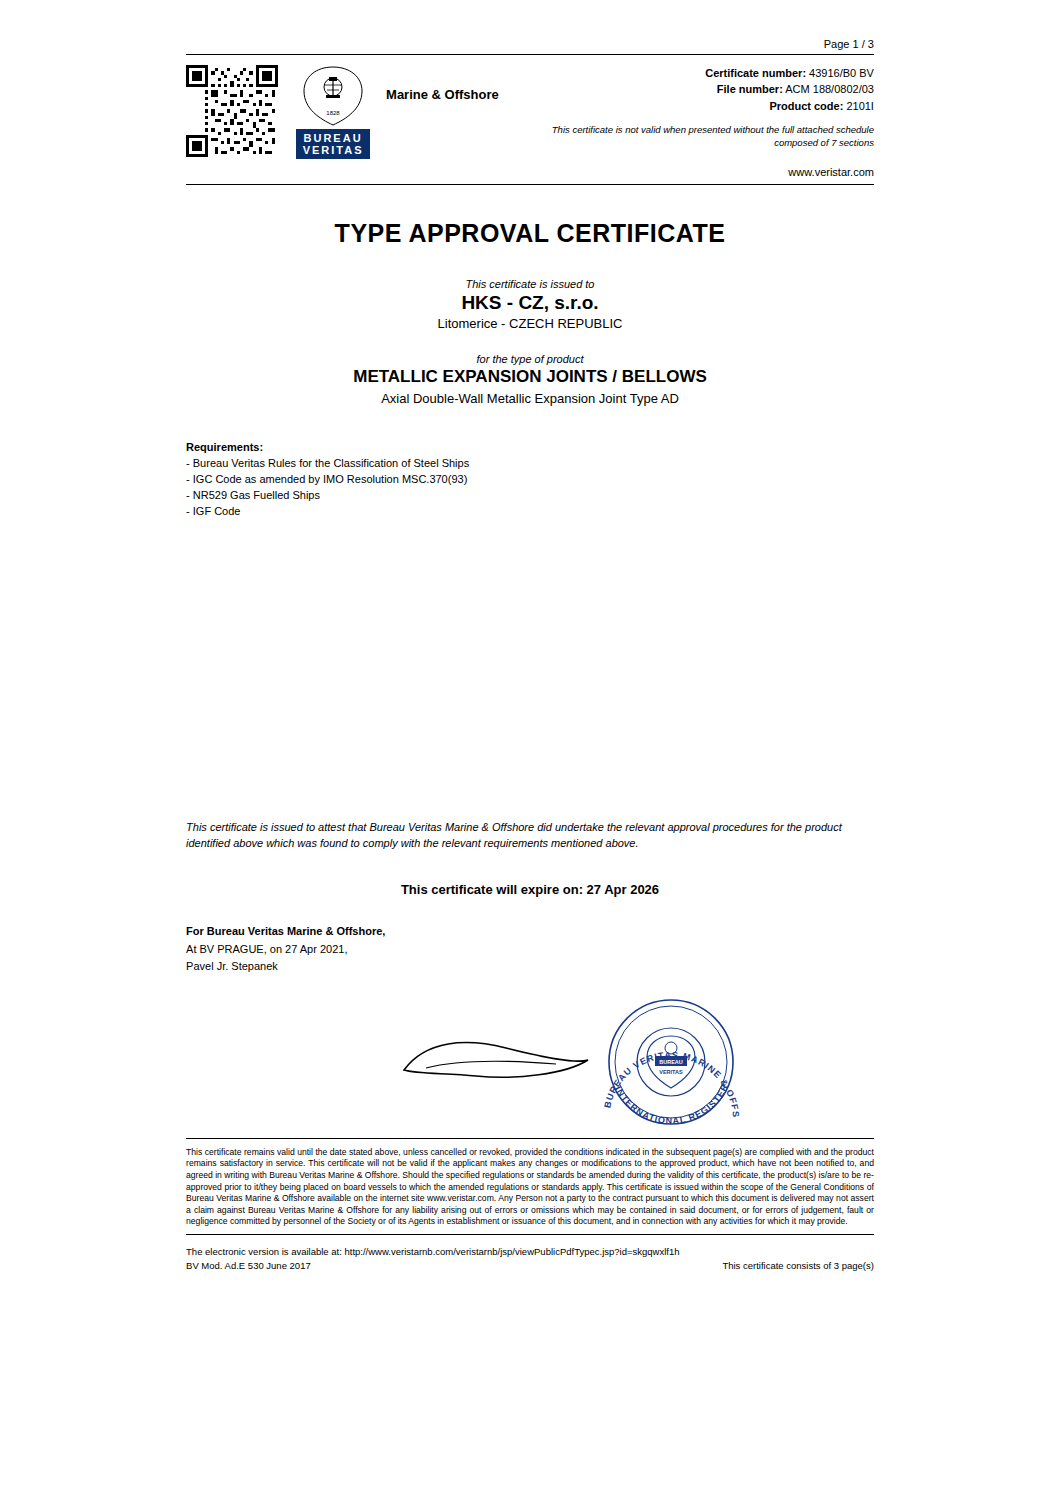Page 1 / 3
1828
BUREAU
VERITAS
Marine & Offshore
Certificate number: 43916/B0 BV
File number: ACM 188/0802/03
Product code: 2101I
This certificate is not valid when presented without the full attached schedule
composed of 7 sections
www.veristar.com
TYPE APPROVAL CERTIFICATE
This certificate is issued to
HKS - CZ, s.r.o.
Litomerice - CZECH REPUBLIC
for the type of product
METALLIC EXPANSION JOINTS / BELLOWS
Axial Double-Wall Metallic Expansion Joint Type AD
Requirements:
- Bureau Veritas Rules for the Classification of Steel Ships
- IGC Code as amended by IMO Resolution MSC.370(93)
- NR529 Gas Fuelled Ships
- IGF Code
This certificate is issued to attest that Bureau Veritas Marine & Offshore did undertake the relevant approval procedures for the product identified above which was found to comply with the relevant requirements mentioned above.
This certificate will expire on: 27 Apr 2026
For Bureau Veritas Marine & Offshore,
At BV PRAGUE, on 27 Apr 2021,
Pavel Jr. Stepanek
BUREAU VERITAS MARINE & OFFSHORE INTERNATIONAL REGISTER BUREAU VERITAS
This certificate remains valid until the date stated above, unless cancelled or revoked, provided the conditions indicated in the subsequent page(s) are complied with and the product remains satisfactory in service. This certificate will not be valid if the applicant makes any changes or modifications to the approved product, which have not been notified to, and agreed in writing with Bureau Veritas Marine & Offshore. Should the specified regulations or standards be amended during the validity of this certificate, the product(s) is/are to be re-approved prior to it/they being placed on board vessels to which the amended regulations or standards apply. This certificate is issued within the scope of the General Conditions of Bureau Veritas Marine & Offshore available on the internet site www.veristar.com. Any Person not a party to the contract pursuant to which this document is delivered may not assert a claim against Bureau Veritas Marine & Offshore for any liability arising out of errors or omissions which may be contained in said document, or for errors of judgement, fault or negligence committed by personnel of the Society or of its Agents in establishment or issuance of this document, and in connection with any activities for which it may provide.
The electronic version is available at: http://www.veristarnb.com/veristarnb/jsp/viewPublicPdfTypec.jsp?id=skgqwxlf1h
BV Mod. Ad.E 530 June 2017 This certificate consists of 3 page(s)